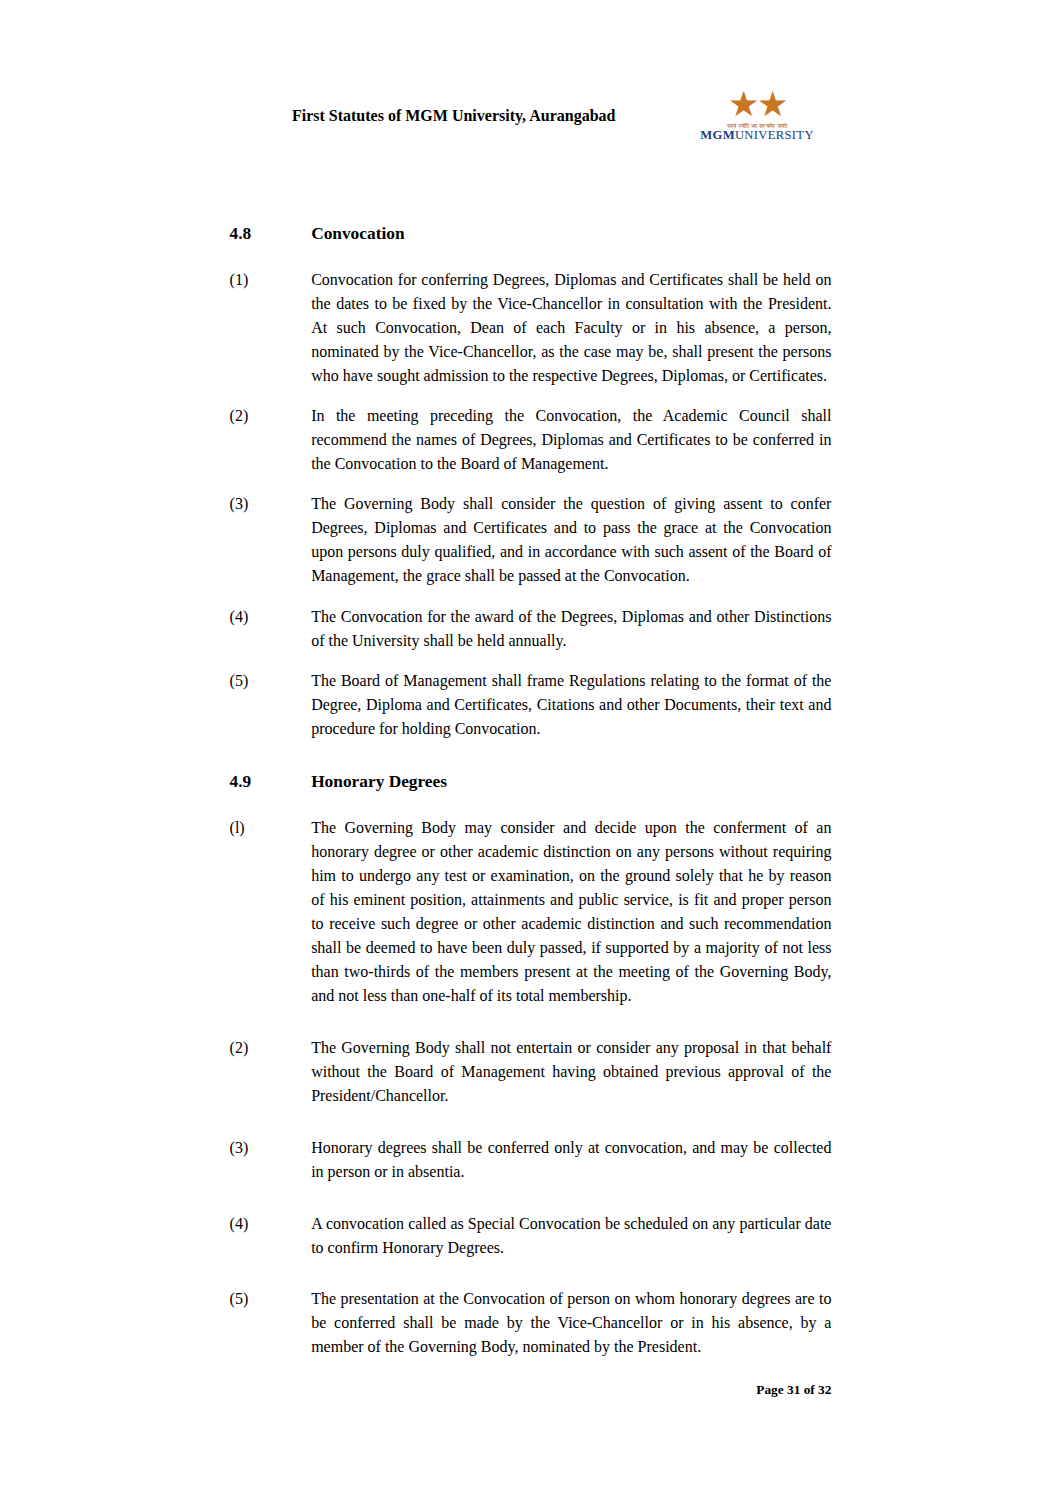★★
स्वयं ज्योति भव सत्यमेव जयते
MGM UNIVERSITY
First Statutes of MGM University, Aurangabad
4.8 Convocation
(1) Convocation for conferring Degrees, Diplomas and Certificates shall be held on the dates to be fixed by the Vice-Chancellor in consultation with the President. At such Convocation, Dean of each Faculty or in his absence, a person, nominated by the Vice-Chancellor, as the case may be, shall present the persons who have sought admission to the respective Degrees, Diplomas, or Certificates.
(2) In the meeting preceding the Convocation, the Academic Council shall recommend the names of Degrees, Diplomas and Certificates to be conferred in the Convocation to the Board of Management.
(3) The Governing Body shall consider the question of giving assent to confer Degrees, Diplomas and Certificates and to pass the grace at the Convocation upon persons duly qualified, and in accordance with such assent of the Board of Management, the grace shall be passed at the Convocation.
(4) The Convocation for the award of the Degrees, Diplomas and other Distinctions of the University shall be held annually.
(5) The Board of Management shall frame Regulations relating to the format of the Degree, Diploma and Certificates, Citations and other Documents, their text and procedure for holding Convocation.
4.9 Honorary Degrees
(l) The Governing Body may consider and decide upon the conferment of an honorary degree or other academic distinction on any persons without requiring him to undergo any test or examination, on the ground solely that he by reason of his eminent position, attainments and public service, is fit and proper person to receive such degree or other academic distinction and such recommendation shall be deemed to have been duly passed, if supported by a majority of not less than two-thirds of the members present at the meeting of the Governing Body, and not less than one-half of its total membership.
(2) The Governing Body shall not entertain or consider any proposal in that behalf without the Board of Management having obtained previous approval of the President/Chancellor.
(3) Honorary degrees shall be conferred only at convocation, and may be collected in person or in absentia.
(4) A convocation called as Special Convocation be scheduled on any particular date to confirm Honorary Degrees.
(5) The presentation at the Convocation of person on whom honorary degrees are to be conferred shall be made by the Vice-Chancellor or in his absence, by a member of the Governing Body, nominated by the President.
Page 31 of 32